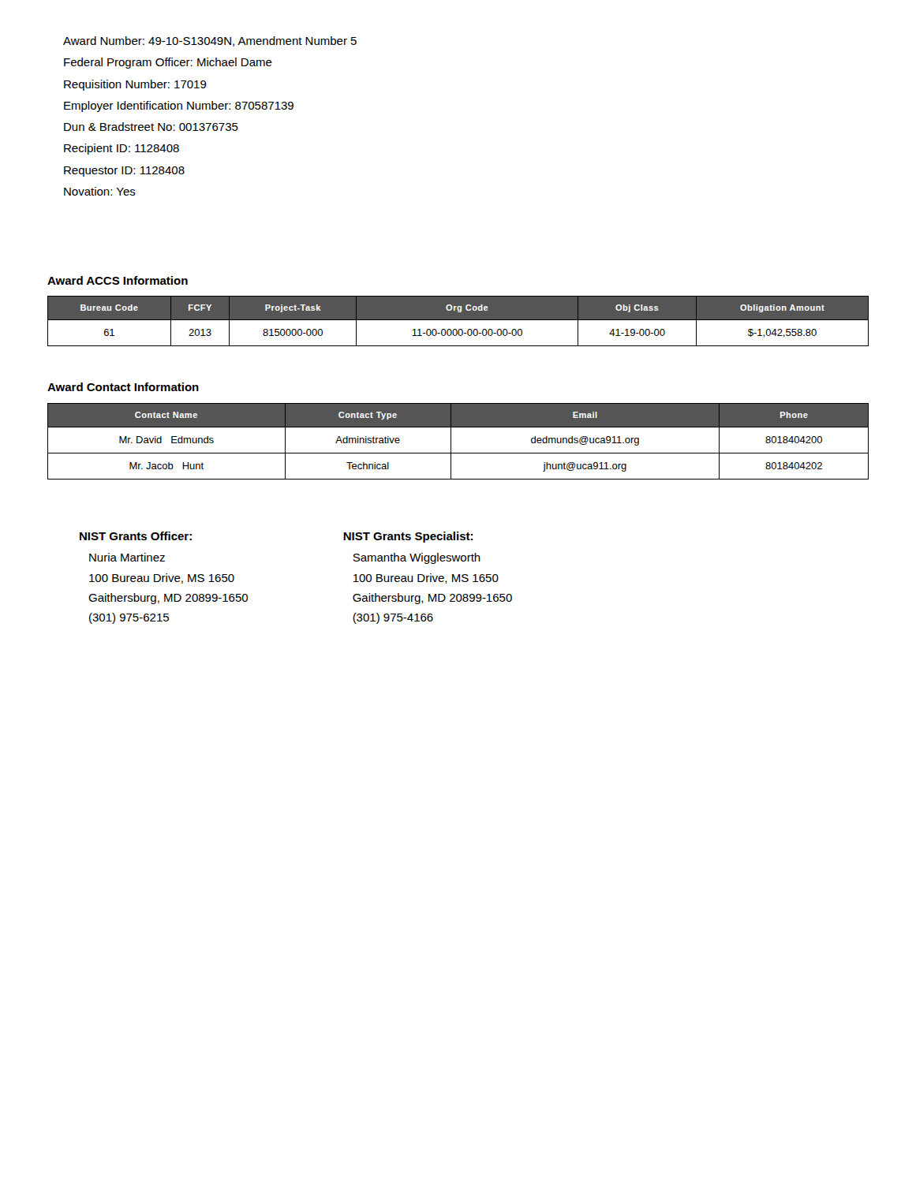Award Number: 49-10-S13049N, Amendment Number 5
Federal Program Officer: Michael Dame
Requisition Number: 17019
Employer Identification Number: 870587139
Dun & Bradstreet No: 001376735
Recipient ID: 1128408
Requestor ID: 1128408
Novation: Yes
Award ACCS Information
| Bureau Code | FCFY | Project-Task | Org Code | Obj Class | Obligation Amount |
| --- | --- | --- | --- | --- | --- |
| 61 | 2013 | 8150000-000 | 11-00-0000-00-00-00-00 | 41-19-00-00 | $-1,042,558.80 |
Award Contact Information
| Contact Name | Contact Type | Email | Phone |
| --- | --- | --- | --- |
| Mr. David Edmunds | Administrative | dedmunds@uca911.org | 8018404200 |
| Mr. Jacob Hunt | Technical | jhunt@uca911.org | 8018404202 |
NIST Grants Officer:
Nuria Martinez
100 Bureau Drive, MS 1650
Gaithersburg, MD 20899-1650
(301) 975-6215
NIST Grants Specialist:
Samantha Wigglesworth
100 Bureau Drive, MS 1650
Gaithersburg, MD 20899-1650
(301) 975-4166